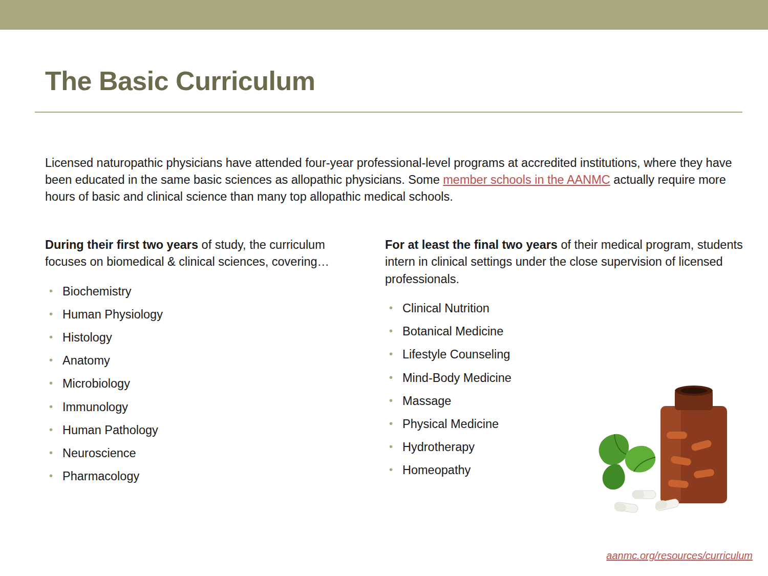The Basic Curriculum
Licensed naturopathic physicians have attended four-year professional-level programs at accredited institutions, where they have been educated in the same basic sciences as allopathic physicians. Some member schools in the AANMC actually require more hours of basic and clinical science than many top allopathic medical schools.
During their first two years of study, the curriculum focuses on biomedical & clinical sciences, covering…
Biochemistry
Human Physiology
Histology
Anatomy
Microbiology
Immunology
Human Pathology
Neuroscience
Pharmacology
For at least the final two years of their medical program, students intern in clinical settings under the close supervision of licensed professionals.
Clinical Nutrition
Botanical Medicine
Lifestyle Counseling
Mind-Body Medicine
Massage
Physical Medicine
Hydrotherapy
Homeopathy
aanmc.org/resources/curriculum